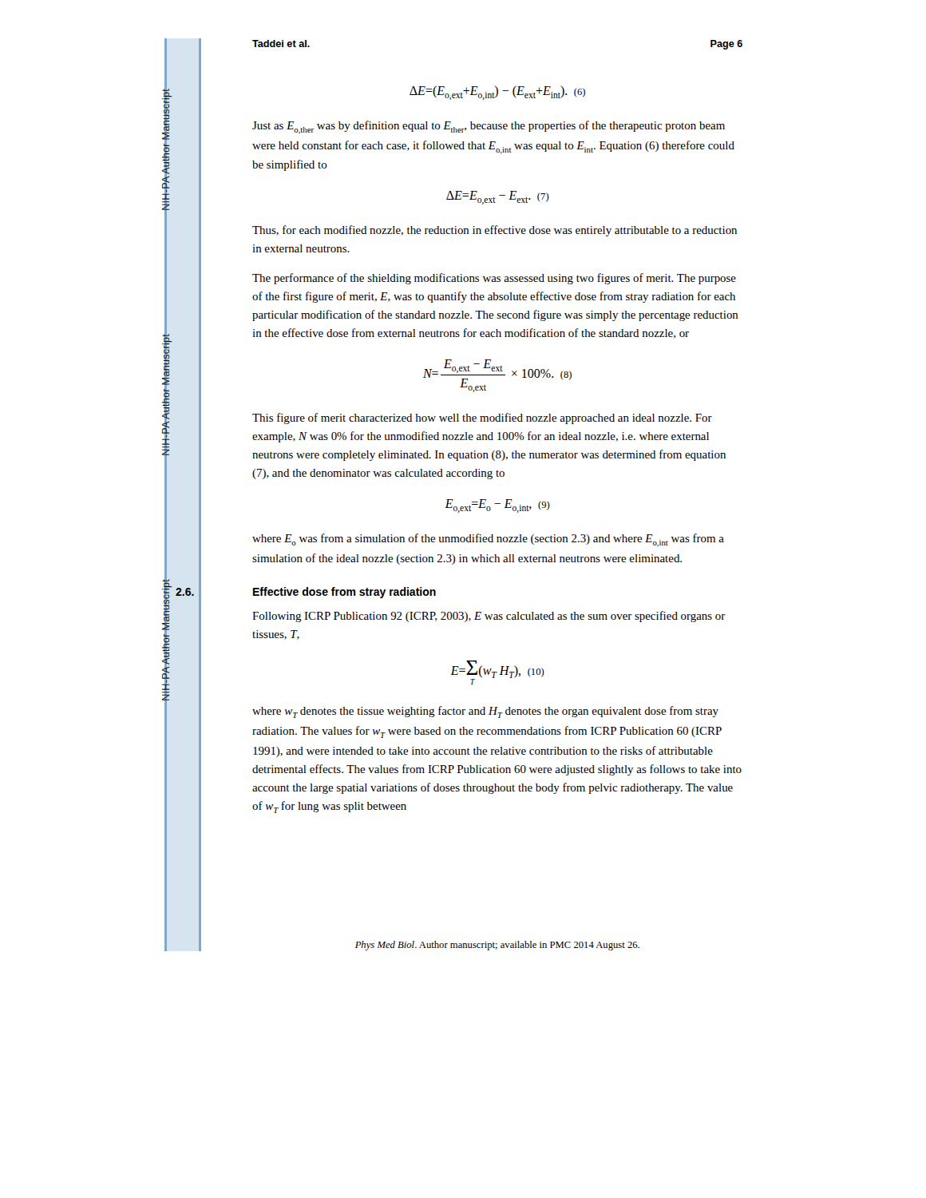NIH-PA Author Manuscript
NIH-PA Author Manuscript
NIH-PA Author Manuscript
Taddei et al. Page 6
ΔE=(Eo,ext+Eo,int) − (Eext+Eint).(6)
Just as Eo,ther was by definition equal to Ether, because the properties of the therapeutic proton beam were held constant for each case, it followed that Eo,int was equal to Eint. Equation (6) therefore could be simplified to
ΔE=Eo,ext − Eext.(7)
Thus, for each modified nozzle, the reduction in effective dose was entirely attributable to a reduction in external neutrons.
The performance of the shielding modifications was assessed using two figures of merit. The purpose of the first figure of merit, E, was to quantify the absolute effective dose from stray radiation for each particular modification of the standard nozzle. The second figure was simply the percentage reduction in the effective dose from external neutrons for each modification of the standard nozzle, or
N=Eo,ext − Eext Eo,ext × 100%.(8)
This figure of merit characterized how well the modified nozzle approached an ideal nozzle. For example, N was 0% for the unmodified nozzle and 100% for an ideal nozzle, i.e. where external neutrons were completely eliminated. In equation (8), the numerator was determined from equation (7), and the denominator was calculated according to
Eo,ext=Eo − Eo,int,(9)
where Eo was from a simulation of the unmodified nozzle (section 2.3) and where Eo,int was from a simulation of the ideal nozzle (section 2.3) in which all external neutrons were eliminated.
2.6. Effective dose from stray radiation
Following ICRP Publication 92 (ICRP, 2003), E was calculated as the sum over specified organs or tissues, T,
E=ΣT(wT HT),(10)
where wT denotes the tissue weighting factor and HT denotes the organ equivalent dose from stray radiation. The values for wT were based on the recommendations from ICRP Publication 60 (ICRP 1991), and were intended to take into account the relative contribution to the risks of attributable detrimental effects. The values from ICRP Publication 60 were adjusted slightly as follows to take into account the large spatial variations of doses throughout the body from pelvic radiotherapy. The value of wT for lung was split between
Phys Med Biol. Author manuscript; available in PMC 2014 August 26.